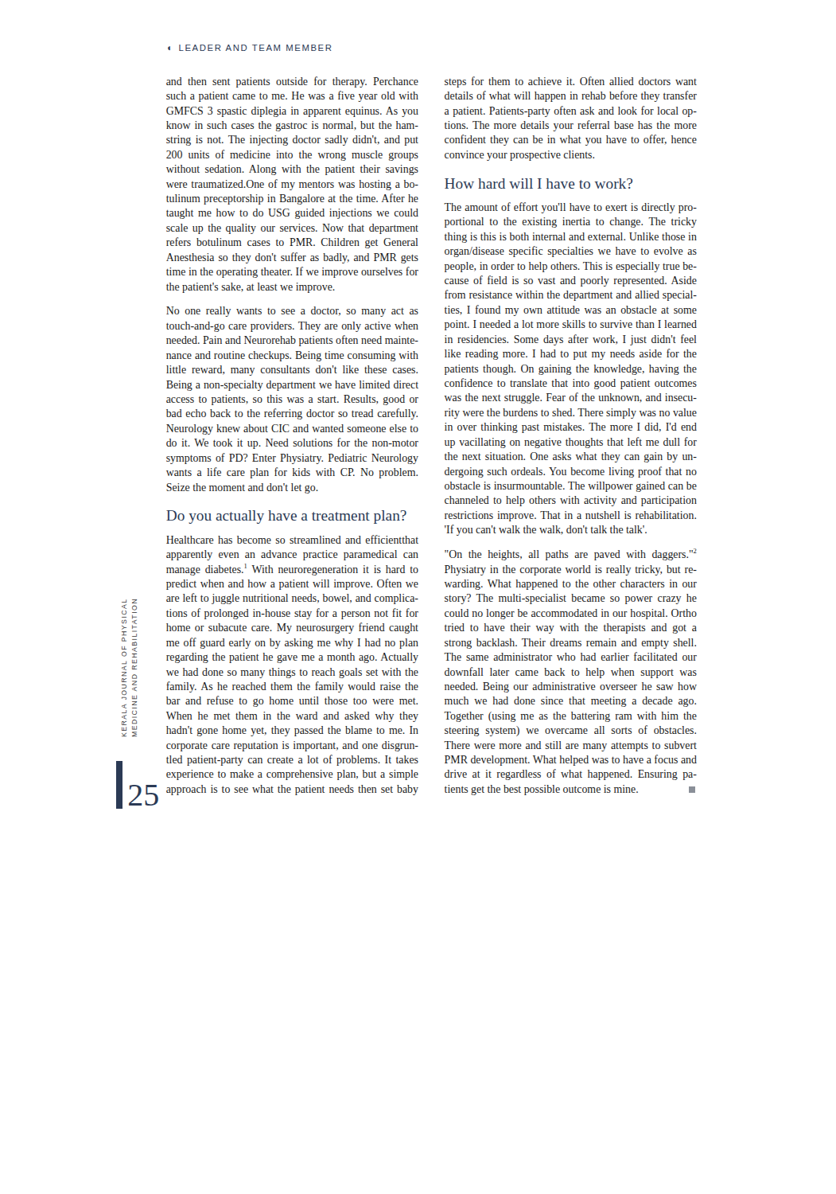◖Leader and Team Member
and then sent patients outside for therapy. Perchance such a patient came to me. He was a five year old with GMFCS 3 spastic diplegia in apparent equinus. As you know in such cases the gastroc is normal, but the hamstring is not. The injecting doctor sadly didn't, and put 200 units of medicine into the wrong muscle groups without sedation. Along with the patient their savings were traumatized.One of my mentors was hosting a botulinum preceptorship in Bangalore at the time. After he taught me how to do USG guided injections we could scale up the quality our services. Now that department refers botulinum cases to PMR. Children get General Anesthesia so they don't suffer as badly, and PMR gets time in the operating theater. If we improve ourselves for the patient's sake, at least we improve.
No one really wants to see a doctor, so many act as touch-and-go care providers. They are only active when needed. Pain and Neurorehab patients often need maintenance and routine checkups. Being time consuming with little reward, many consultants don't like these cases. Being a non-specialty department we have limited direct access to patients, so this was a start. Results, good or bad echo back to the referring doctor so tread carefully. Neurology knew about CIC and wanted someone else to do it. We took it up. Need solutions for the non-motor symptoms of PD? Enter Physiatry. Pediatric Neurology wants a life care plan for kids with CP. No problem. Seize the moment and don't let go.
Do you actually have a treatment plan?
Healthcare has become so streamlined and efficientthat apparently even an advance practice paramedical can manage diabetes.1 With neuroregeneration it is hard to predict when and how a patient will improve. Often we are left to juggle nutritional needs, bowel, and complications of prolonged in-house stay for a person not fit for home or subacute care. My neurosurgery friend caught me off guard early on by asking me why I had no plan regarding the patient he gave me a month ago. Actually we had done so many things to reach goals set with the family. As he reached them the family would raise the bar and refuse to go home until those too were met. When he met them in the ward and asked why they hadn't gone home yet, they passed the blame to me. In corporate care reputation is important, and one disgruntled patient-party can create a lot of problems. It takes experience to make a comprehensive plan, but a simple approach is to see what the patient needs then set baby steps for them to achieve it. Often allied doctors want details of what will happen in rehab before they transfer a patient. Patients-party often ask and look for local options. The more details your referral base has the more confident they can be in what you have to offer, hence convince your prospective clients.
How hard will I have to work?
The amount of effort you'll have to exert is directly proportional to the existing inertia to change. The tricky thing is this is both internal and external. Unlike those in organ/disease specific specialties we have to evolve as people, in order to help others. This is especially true because of field is so vast and poorly represented. Aside from resistance within the department and allied specialties, I found my own attitude was an obstacle at some point. I needed a lot more skills to survive than I learned in residencies. Some days after work, I just didn't feel like reading more. I had to put my needs aside for the patients though. On gaining the knowledge, having the confidence to translate that into good patient outcomes was the next struggle. Fear of the unknown, and insecurity were the burdens to shed. There simply was no value in over thinking past mistakes. The more I did, I'd end up vacillating on negative thoughts that left me dull for the next situation. One asks what they can gain by undergoing such ordeals. You become living proof that no obstacle is insurmountable. The willpower gained can be channeled to help others with activity and participation restrictions improve. That in a nutshell is rehabilitation. 'If you can't walk the walk, don't talk the talk'.
"On the heights, all paths are paved with daggers."2 Physiatry in the corporate world is really tricky, but rewarding. What happened to the other characters in our story? The multi-specialist became so power crazy he could no longer be accommodated in our hospital. Ortho tried to have their way with the therapists and got a strong backlash. Their dreams remain and empty shell. The same administrator who had earlier facilitated our downfall later came back to help when support was needed. Being our administrative overseer he saw how much we had done since that meeting a decade ago. Together (using me as the battering ram with him the steering system) we overcame all sorts of obstacles. There were more and still are many attempts to subvert PMR development. What helped was to have a focus and drive at it regardless of what happened. Ensuring patients get the best possible outcome is mine.
Kerala Journal of Physical
Medicine and Rehabilitation
25